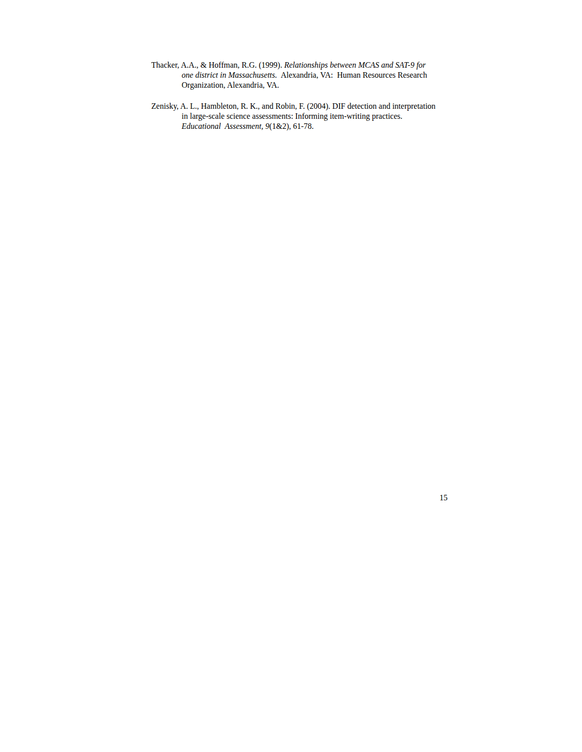Thacker, A.A., & Hoffman, R.G. (1999). Relationships between MCAS and SAT-9 for one district in Massachusetts. Alexandria, VA: Human Resources Research Organization, Alexandria, VA.
Zenisky, A. L., Hambleton, R. K., and Robin, F. (2004). DIF detection and interpretation in large-scale science assessments: Informing item-writing practices. Educational Assessment, 9(1&2), 61-78.
15